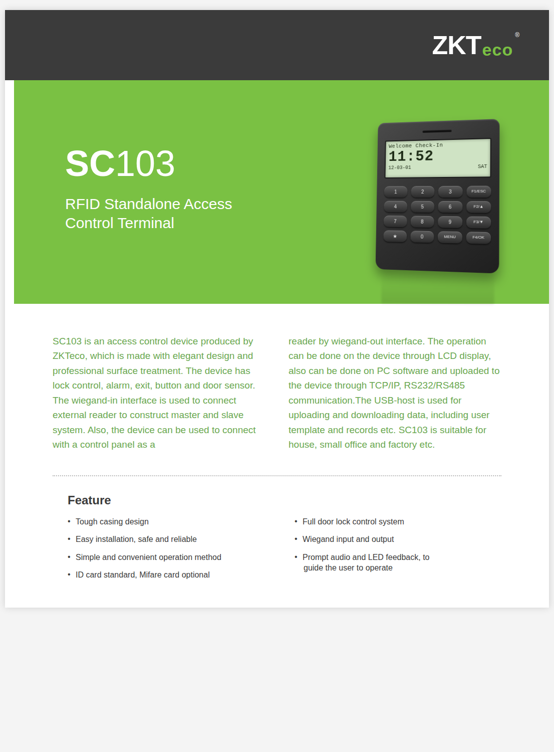ZK Teco®
SC103
RFID Standalone Access
Control Terminal
Welcome Check-In
11:52
12-03-01 SAT
1
2
3
F1/ESC
4
5
6
F2/▲
7
8
9
F3/▼
★
0
MENU
F4/OK
SC103 is an access control device produced by ZKTeco, which is made with elegant design and professional surface treatment. The device has lock control, alarm, exit, button and door sensor. The wiegand-in interface is used to connect external reader to construct master and slave system. Also, the device can be used to connect with a control panel as a
reader by wiegand-out interface. The operation can be done on the device through LCD display, also can be done on PC software and uploaded to the device through TCP/IP, RS232/RS485 communication.The USB-host is used for uploading and downloading data, including user template and records etc. SC103 is suitable for house, small office and factory etc.
Feature
Tough casing design
Easy installation, safe and reliable
Simple and convenient operation method
ID card standard, Mifare card optional
Full door lock control system
Wiegand input and output
Prompt audio and LED feedback, toguide the user to operate